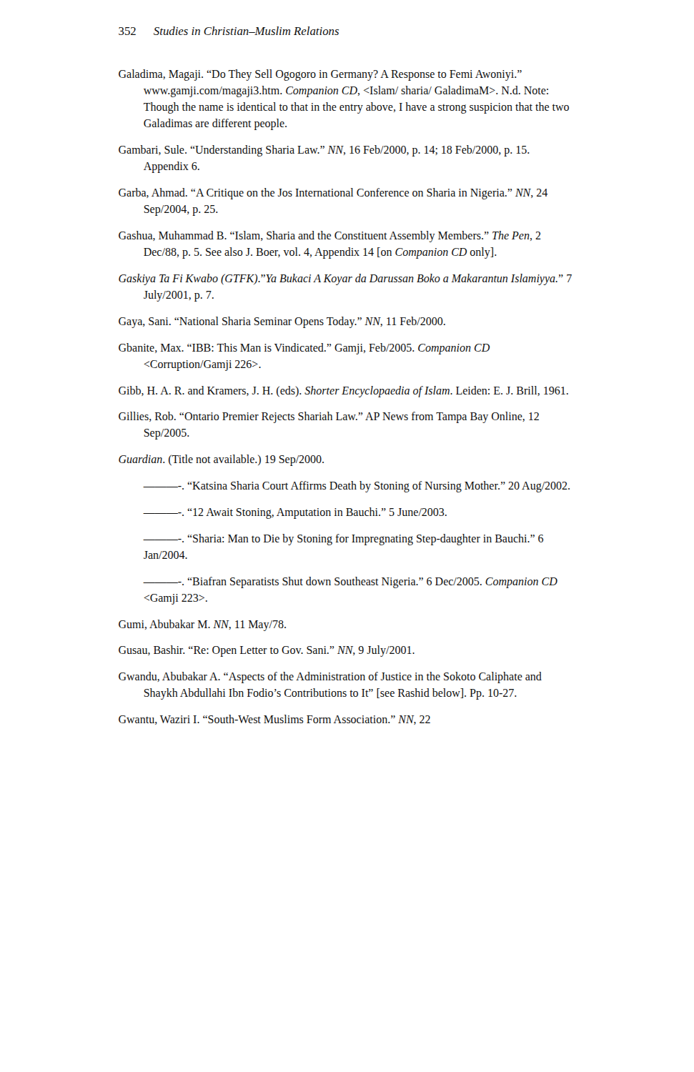352 Studies in Christian–Muslim Relations
Galadima, Magaji. “Do They Sell Ogogoro in Germany? A Response to Femi Awoniyi.” www.gamji.com/magaji3.htm. Companion CD, <Islam/ sharia/ GaladimaM>. N.d. Note: Though the name is identical to that in the entry above, I have a strong suspicion that the two Galadimas are different people.
Gambari, Sule. “Understanding Sharia Law.” NN, 16 Feb/2000, p. 14; 18 Feb/2000, p. 15. Appendix 6.
Garba, Ahmad. “A Critique on the Jos International Conference on Sharia in Nigeria.” NN, 24 Sep/2004, p. 25.
Gashua, Muhammad B. “Islam, Sharia and the Constituent Assembly Members.” The Pen, 2 Dec/88, p. 5. See also J. Boer, vol. 4, Appendix 14 [on Companion CD only].
Gaskiya Ta Fi Kwabo (GTFK).”Ya Bukaci A Koyar da Darussan Boko a Makarantun Islamiyya.” 7 July/2001, p. 7.
Gaya, Sani. “National Sharia Seminar Opens Today.” NN, 11 Feb/2000.
Gbanite, Max. “IBB: This Man is Vindicated.” Gamji, Feb/2005. Companion CD <Corruption/Gamji 226>.
Gibb, H. A. R. and Kramers, J. H. (eds). Shorter Encyclopaedia of Islam. Leiden: E. J. Brill, 1961.
Gillies, Rob. “Ontario Premier Rejects Shariah Law.” AP News from Tampa Bay Online, 12 Sep/2005.
Guardian. (Title not available.) 19 Sep/2000.
———-. “Katsina Sharia Court Affirms Death by Stoning of Nursing Mother.” 20 Aug/2002.
———-. “12 Await Stoning, Amputation in Bauchi.” 5 June/2003.
———-. “Sharia: Man to Die by Stoning for Impregnating Step-daughter in Bauchi.” 6 Jan/2004.
———-. “Biafran Separatists Shut down Southeast Nigeria.” 6 Dec/2005. Companion CD <Gamji 223>.
Gumi, Abubakar M. NN, 11 May/78.
Gusau, Bashir. “Re: Open Letter to Gov. Sani.” NN, 9 July/2001.
Gwandu, Abubakar A. “Aspects of the Administration of Justice in the Sokoto Caliphate and Shaykh Abdullahi Ibn Fodio’s Contributions to It” [see Rashid below]. Pp. 10-27.
Gwantu, Waziri I. “South-West Muslims Form Association.” NN, 22